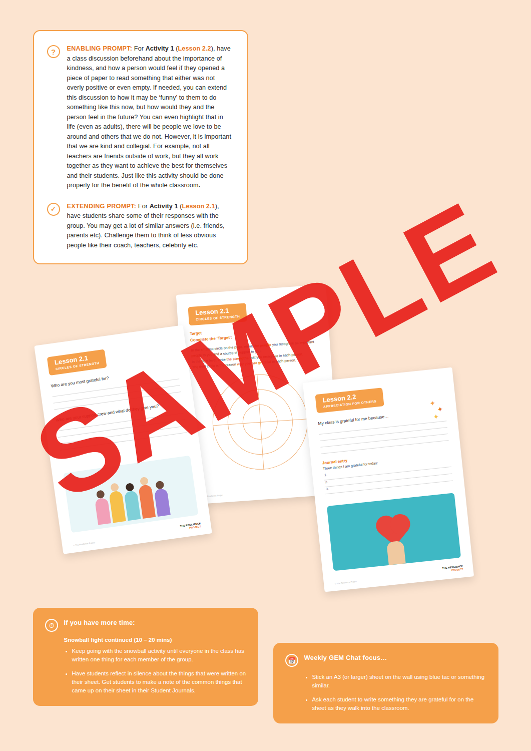?
ENABLING PROMPT: For Activity 1 (Lesson 2.2), have a class discussion beforehand about the importance of kindness, and how a person would feel if they opened a piece of paper to read something that either was not overly positive or even empty. If needed, you can extend this discussion to how it may be ‘funny’ to them to do something like this now, but how would they and the person feel in the future? You can even highlight that in life (even as adults), there will be people we love to be around and others that we do not. However, it is important that we are kind and collegial. For example, not all teachers are friends outside of work, but they all work together as they want to achieve the best for themselves and their students. Just like this activity should be done properly for the benefit of the whole classroom.
✓
EXTENDING PROMPT: For Activity 1 (Lesson 2.1), have students share some of their responses with the group. You may get a lot of similar answers (i.e. friends, parents etc). Challenge them to think of less obvious people like their coach, teachers, celebrity etc.
Lesson 2.1 Circles of Strength
Target
Complete the ‘Target’:
In the smallest circle on the page, name the people you recognise as important people to you and a source of support to you.
In the next level, write the strengths that you recognise in each person.
The third circle is the reason why you are grateful to each person.
© The Resilience Project
Lesson 2.1 Circles of Strength
Who are you most grateful for?
Who are your support crew and what do they give you?
THE RESILIENCEPROJECT
© The Resilience Project
Lesson 2.2 Appreciation for Others
✦ ✦ ✦
My class is grateful for me because…
Journal entry
Three things I am grateful for today:
1.
2.
3.
THE RESILIENCEPROJECT
© The Resilience Project
SAMPLE
⏱
If you have more time:
Snowball fight continued (10 – 20 mins)
Keep going with the snowball activity until everyone in the class has written one thing for each member of the group.
Have students reflect in silence about the things that were written on their sheet. Get students to make a note of the common things that came up on their sheet in their Student Journals.
📅
Weekly GEM Chat focus…
Stick an A3 (or larger) sheet on the wall using blue tac or something similar.
Ask each student to write something they are grateful for on the sheet as they walk into the classroom.